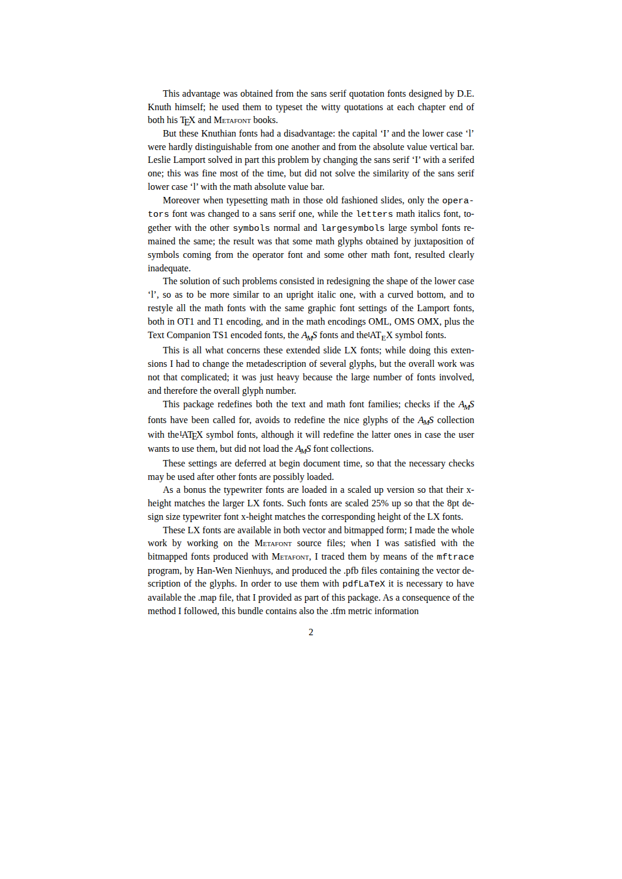This advantage was obtained from the sans serif quotation fonts designed by D.E. Knuth himself; he used them to typeset the witty quotations at each chapter end of both his TEX and Metafont books.
But these Knuthian fonts had a disadvantage: the capital ‘I’ and the lower case ‘l’ were hardly distinguishable from one another and from the absolute value vertical bar. Leslie Lamport solved in part this problem by changing the sans serif ‘I’ with a serifed one; this was fine most of the time, but did not solve the similarity of the sans serif lower case ‘l’ with the math absolute value bar.
Moreover when typesetting math in those old fashioned slides, only the operators font was changed to a sans serif one, while the letters math italics font, together with the other symbols normal and largesymbols large symbol fonts remained the same; the result was that some math glyphs obtained by juxtaposition of symbols coming from the operator font and some other math font, resulted clearly inadequate.
The solution of such problems consisted in redesigning the shape of the lower case ‘l’, so as to be more similar to an upright italic one, with a curved bottom, and to restyle all the math fonts with the same graphic font settings of the Lamport fonts, both in OT1 and T1 encoding, and in the math encodings OML, OMS OMX, plus the Text Companion TS1 encoded fonts, the AMS fonts and the LATEX symbol fonts.
This is all what concerns these extended slide LX fonts; while doing this extensions I had to change the metadescription of several glyphs, but the overall work was not that complicated; it was just heavy because the large number of fonts involved, and therefore the overall glyph number.
This package redefines both the text and math font families; checks if the AMS fonts have been called for, avoids to redefine the nice glyphs of the AMS collection with the LATEX symbol fonts, although it will redefine the latter ones in case the user wants to use them, but did not load the AMS font collections.
These settings are deferred at begin document time, so that the necessary checks may be used after other fonts are possibly loaded.
As a bonus the typewriter fonts are loaded in a scaled up version so that their x-height matches the larger LX fonts. Such fonts are scaled 25% up so that the 8pt design size typewriter font x-height matches the corresponding height of the LX fonts.
These LX fonts are available in both vector and bitmapped form; I made the whole work by working on the Metafont source files; when I was satisfied with the bitmapped fonts produced with Metafont, I traced them by means of the mftrace program, by Han-Wen Nienhuys, and produced the .pfb files containing the vector description of the glyphs. In order to use them with pdfLaTeX it is necessary to have available the .map file, that I provided as part of this package. As a consequence of the method I followed, this bundle contains also the .tfm metric information
2